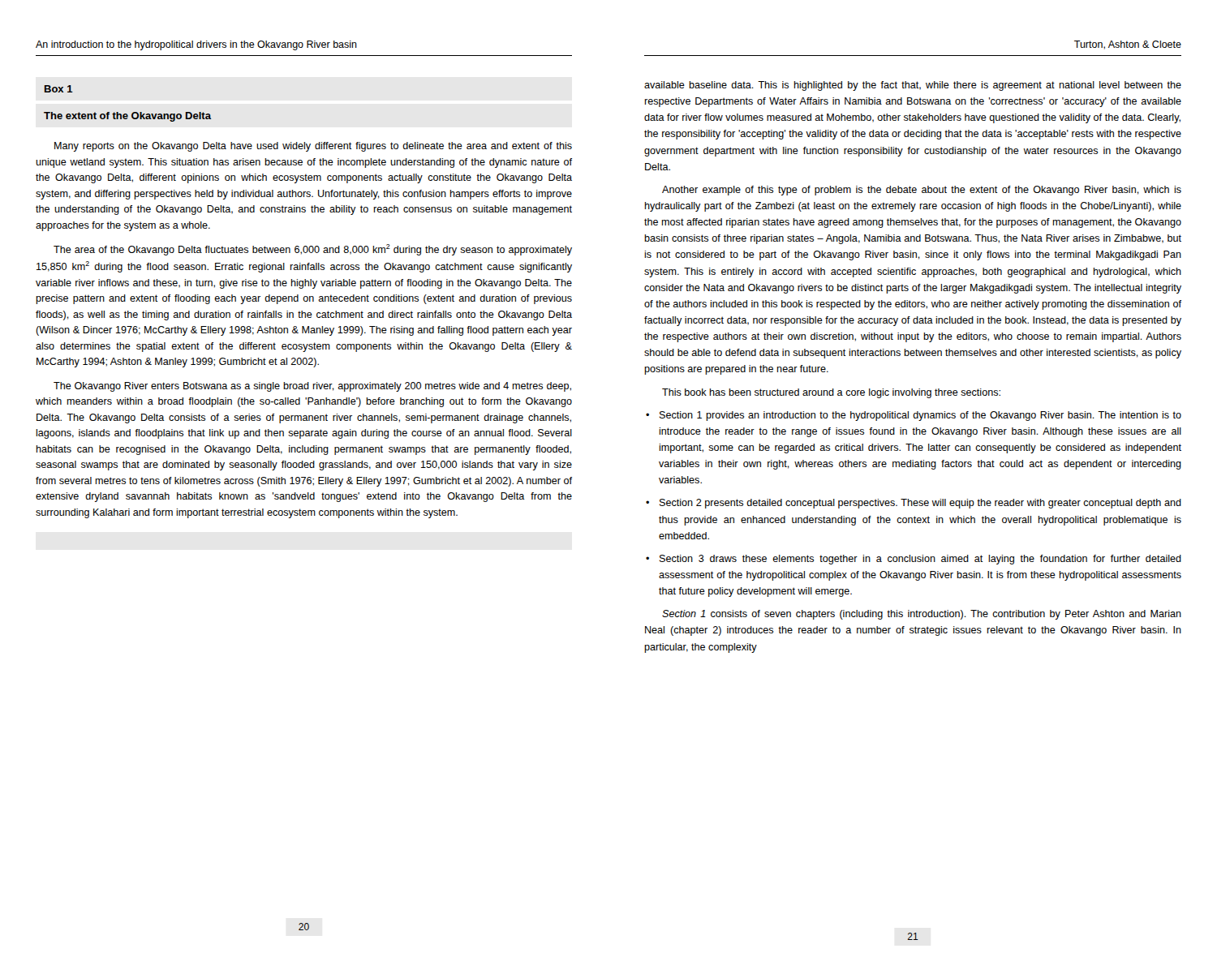An introduction to the hydropolitical drivers in the Okavango River basin
Box 1
The extent of the Okavango Delta
Many reports on the Okavango Delta have used widely different figures to delineate the area and extent of this unique wetland system. This situation has arisen because of the incomplete understanding of the dynamic nature of the Okavango Delta, different opinions on which ecosystem components actually constitute the Okavango Delta system, and differing perspectives held by individual authors. Unfortunately, this confusion hampers efforts to improve the understanding of the Okavango Delta, and constrains the ability to reach consensus on suitable management approaches for the system as a whole.
The area of the Okavango Delta fluctuates between 6,000 and 8,000 km2 during the dry season to approximately 15,850 km2 during the flood season. Erratic regional rainfalls across the Okavango catchment cause significantly variable river inflows and these, in turn, give rise to the highly variable pattern of flooding in the Okavango Delta. The precise pattern and extent of flooding each year depend on antecedent conditions (extent and duration of previous floods), as well as the timing and duration of rainfalls in the catchment and direct rainfalls onto the Okavango Delta (Wilson & Dincer 1976; McCarthy & Ellery 1998; Ashton & Manley 1999). The rising and falling flood pattern each year also determines the spatial extent of the different ecosystem components within the Okavango Delta (Ellery & McCarthy 1994; Ashton & Manley 1999; Gumbricht et al 2002).
The Okavango River enters Botswana as a single broad river, approximately 200 metres wide and 4 metres deep, which meanders within a broad floodplain (the so-called 'Panhandle') before branching out to form the Okavango Delta. The Okavango Delta consists of a series of permanent river channels, semi-permanent drainage channels, lagoons, islands and floodplains that link up and then separate again during the course of an annual flood. Several habitats can be recognised in the Okavango Delta, including permanent swamps that are permanently flooded, seasonal swamps that are dominated by seasonally flooded grasslands, and over 150,000 islands that vary in size from several metres to tens of kilometres across (Smith 1976; Ellery & Ellery 1997; Gumbricht et al 2002). A number of extensive dryland savannah habitats known as 'sandveld tongues' extend into the Okavango Delta from the surrounding Kalahari and form important terrestrial ecosystem components within the system.
20
Turton, Ashton & Cloete
available baseline data. This is highlighted by the fact that, while there is agreement at national level between the respective Departments of Water Affairs in Namibia and Botswana on the 'correctness' or 'accuracy' of the available data for river flow volumes measured at Mohembo, other stakeholders have questioned the validity of the data. Clearly, the responsibility for 'accepting' the validity of the data or deciding that the data is 'acceptable' rests with the respective government department with line function responsibility for custodianship of the water resources in the Okavango Delta.
Another example of this type of problem is the debate about the extent of the Okavango River basin, which is hydraulically part of the Zambezi (at least on the extremely rare occasion of high floods in the Chobe/Linyanti), while the most affected riparian states have agreed among themselves that, for the purposes of management, the Okavango basin consists of three riparian states – Angola, Namibia and Botswana. Thus, the Nata River arises in Zimbabwe, but is not considered to be part of the Okavango River basin, since it only flows into the terminal Makgadikgadi Pan system. This is entirely in accord with accepted scientific approaches, both geographical and hydrological, which consider the Nata and Okavango rivers to be distinct parts of the larger Makgadikgadi system. The intellectual integrity of the authors included in this book is respected by the editors, who are neither actively promoting the dissemination of factually incorrect data, nor responsible for the accuracy of data included in the book. Instead, the data is presented by the respective authors at their own discretion, without input by the editors, who choose to remain impartial. Authors should be able to defend data in subsequent interactions between themselves and other interested scientists, as policy positions are prepared in the near future.
This book has been structured around a core logic involving three sections:
Section 1 provides an introduction to the hydropolitical dynamics of the Okavango River basin. The intention is to introduce the reader to the range of issues found in the Okavango River basin. Although these issues are all important, some can be regarded as critical drivers. The latter can consequently be considered as independent variables in their own right, whereas others are mediating factors that could act as dependent or interceding variables.
Section 2 presents detailed conceptual perspectives. These will equip the reader with greater conceptual depth and thus provide an enhanced understanding of the context in which the overall hydropolitical problematique is embedded.
Section 3 draws these elements together in a conclusion aimed at laying the foundation for further detailed assessment of the hydropolitical complex of the Okavango River basin. It is from these hydropolitical assessments that future policy development will emerge.
Section 1 consists of seven chapters (including this introduction). The contribution by Peter Ashton and Marian Neal (chapter 2) introduces the reader to a number of strategic issues relevant to the Okavango River basin. In particular, the complexity
21